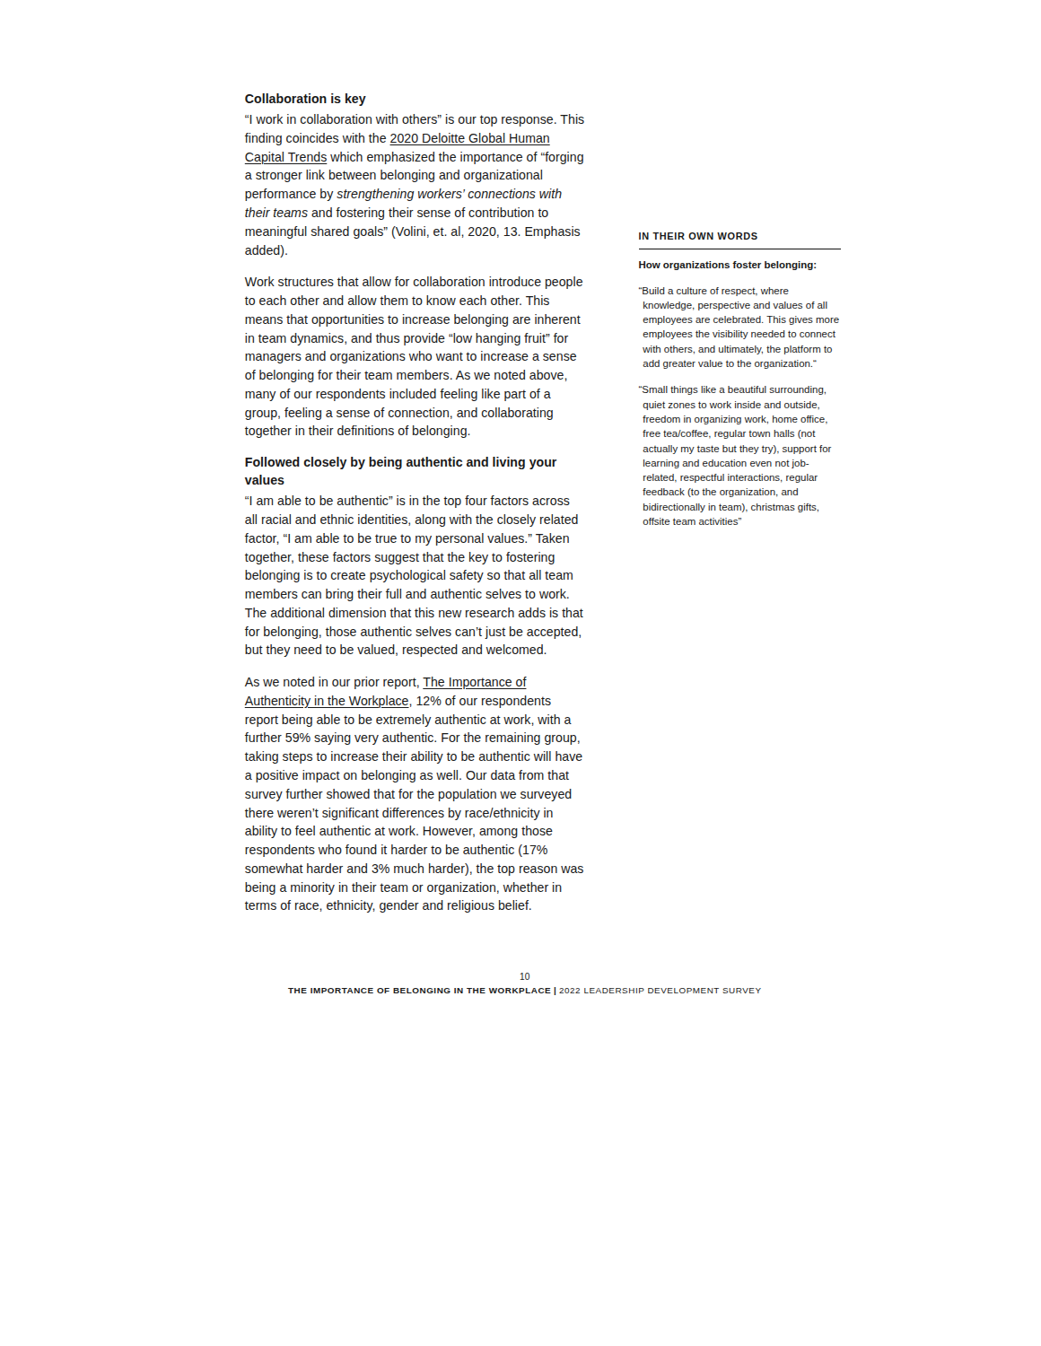Collaboration is key
“I work in collaboration with others” is our top response. This finding coincides with the 2020 Deloitte Global Human Capital Trends which emphasized the importance of “forging a stronger link between belonging and organizational performance by strengthening workers’ connections with their teams and fostering their sense of contribution to meaningful shared goals” (Volini, et. al, 2020, 13. Emphasis added).
Work structures that allow for collaboration introduce people to each other and allow them to know each other. This means that opportunities to increase belonging are inherent in team dynamics, and thus provide “low hanging fruit” for managers and organizations who want to increase a sense of belonging for their team members. As we noted above, many of our respondents included feeling like part of a group, feeling a sense of connection, and collaborating together in their definitions of belonging.
Followed closely by being authentic and living your values
“I am able to be authentic” is in the top four factors across all racial and ethnic identities, along with the closely related factor, “I am able to be true to my personal values.” Taken together, these factors suggest that the key to fostering belonging is to create psychological safety so that all team members can bring their full and authentic selves to work. The additional dimension that this new research adds is that for belonging, those authentic selves can’t just be accepted, but they need to be valued, respected and welcomed.
As we noted in our prior report, The Importance of Authenticity in the Workplace, 12% of our respondents report being able to be extremely authentic at work, with a further 59% saying very authentic. For the remaining group, taking steps to increase their ability to be authentic will have a positive impact on belonging as well. Our data from that survey further showed that for the population we surveyed there weren’t significant differences by race/ethnicity in ability to feel authentic at work. However, among those respondents who found it harder to be authentic (17% somewhat harder and 3% much harder), the top reason was being a minority in their team or organization, whether in terms of race, ethnicity, gender and religious belief.
In their own words
How organizations foster belonging:
“Build a culture of respect, where knowledge, perspective and values of all employees are celebrated. This gives more employees the visibility needed to connect with others, and ultimately, the platform to add greater value to the organization.“
“Small things like a beautiful surrounding, quiet zones to work inside and outside, freedom in organizing work, home office, free tea/coffee, regular town halls (not actually my taste but they try), support for learning and education even not job-related, respectful interactions, regular feedback (to the organization, and bidirectionally in team), christmas gifts, offsite team activities”
10
The Importance of Belonging in the Workplace|2022 Leadership Development Survey